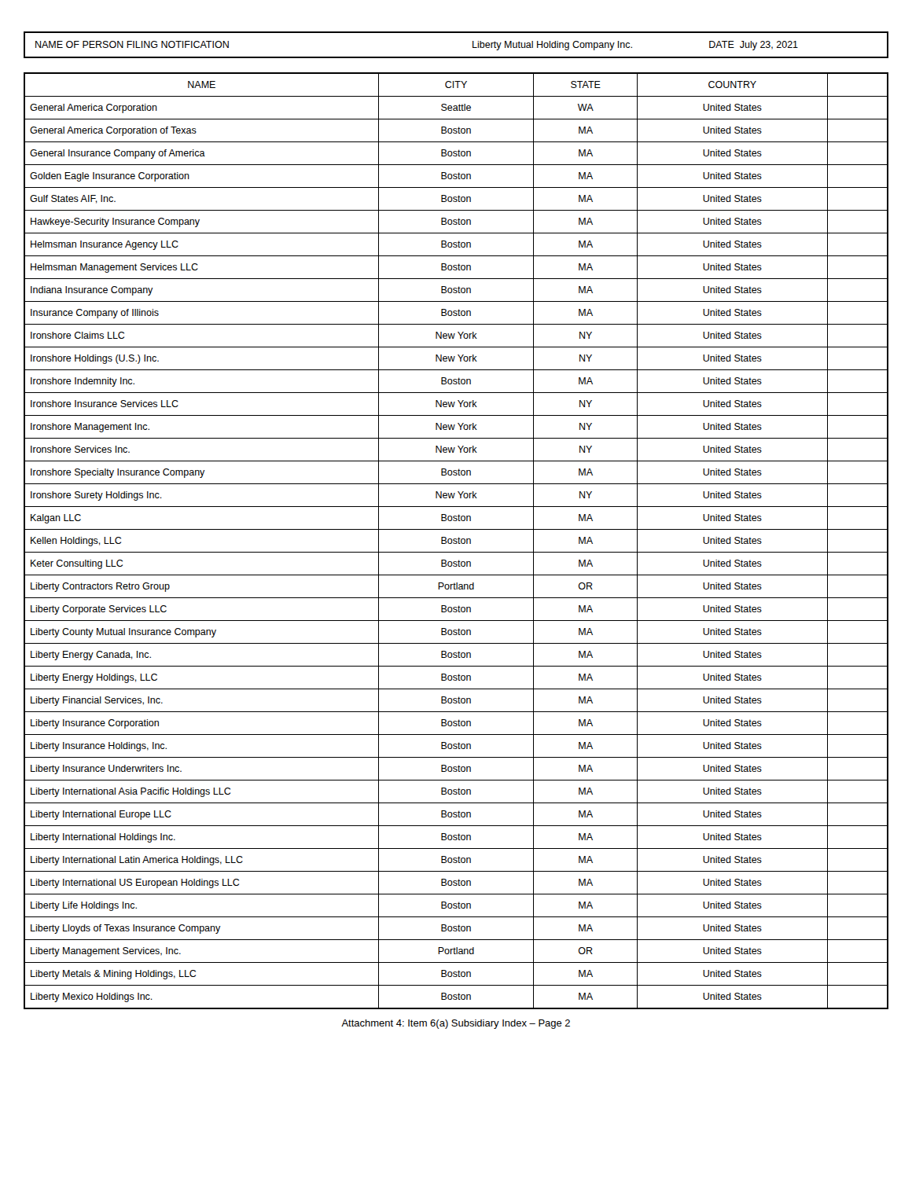| NAME OF PERSON FILING NOTIFICATION | Liberty Mutual Holding Company Inc. | DATE July 23, 2021 |
| NAME | CITY | STATE | COUNTRY | |
| --- | --- | --- | --- | --- |
| General America Corporation | Seattle | WA | United States | |
| General America Corporation of Texas | Boston | MA | United States | |
| General Insurance Company of America | Boston | MA | United States | |
| Golden Eagle Insurance Corporation | Boston | MA | United States | |
| Gulf States AIF, Inc. | Boston | MA | United States | |
| Hawkeye-Security Insurance Company | Boston | MA | United States | |
| Helmsman Insurance Agency LLC | Boston | MA | United States | |
| Helmsman Management Services LLC | Boston | MA | United States | |
| Indiana Insurance Company | Boston | MA | United States | |
| Insurance Company of Illinois | Boston | MA | United States | |
| Ironshore Claims LLC | New York | NY | United States | |
| Ironshore Holdings (U.S.) Inc. | New York | NY | United States | |
| Ironshore Indemnity Inc. | Boston | MA | United States | |
| Ironshore Insurance Services LLC | New York | NY | United States | |
| Ironshore Management Inc. | New York | NY | United States | |
| Ironshore Services Inc. | New York | NY | United States | |
| Ironshore Specialty Insurance Company | Boston | MA | United States | |
| Ironshore Surety Holdings Inc. | New York | NY | United States | |
| Kalgan LLC | Boston | MA | United States | |
| Kellen Holdings, LLC | Boston | MA | United States | |
| Keter Consulting LLC | Boston | MA | United States | |
| Liberty Contractors Retro Group | Portland | OR | United States | |
| Liberty Corporate Services LLC | Boston | MA | United States | |
| Liberty County Mutual Insurance Company | Boston | MA | United States | |
| Liberty Energy Canada, Inc. | Boston | MA | United States | |
| Liberty Energy Holdings, LLC | Boston | MA | United States | |
| Liberty Financial Services, Inc. | Boston | MA | United States | |
| Liberty Insurance Corporation | Boston | MA | United States | |
| Liberty Insurance Holdings, Inc. | Boston | MA | United States | |
| Liberty Insurance Underwriters Inc. | Boston | MA | United States | |
| Liberty International Asia Pacific Holdings LLC | Boston | MA | United States | |
| Liberty International Europe LLC | Boston | MA | United States | |
| Liberty International Holdings Inc. | Boston | MA | United States | |
| Liberty International Latin America Holdings, LLC | Boston | MA | United States | |
| Liberty International US European Holdings LLC | Boston | MA | United States | |
| Liberty Life Holdings Inc. | Boston | MA | United States | |
| Liberty Lloyds of Texas Insurance Company | Boston | MA | United States | |
| Liberty Management Services, Inc. | Portland | OR | United States | |
| Liberty Metals & Mining Holdings, LLC | Boston | MA | United States | |
| Liberty Mexico Holdings Inc. | Boston | MA | United States | |
Attachment 4: Item 6(a) Subsidiary Index – Page 2